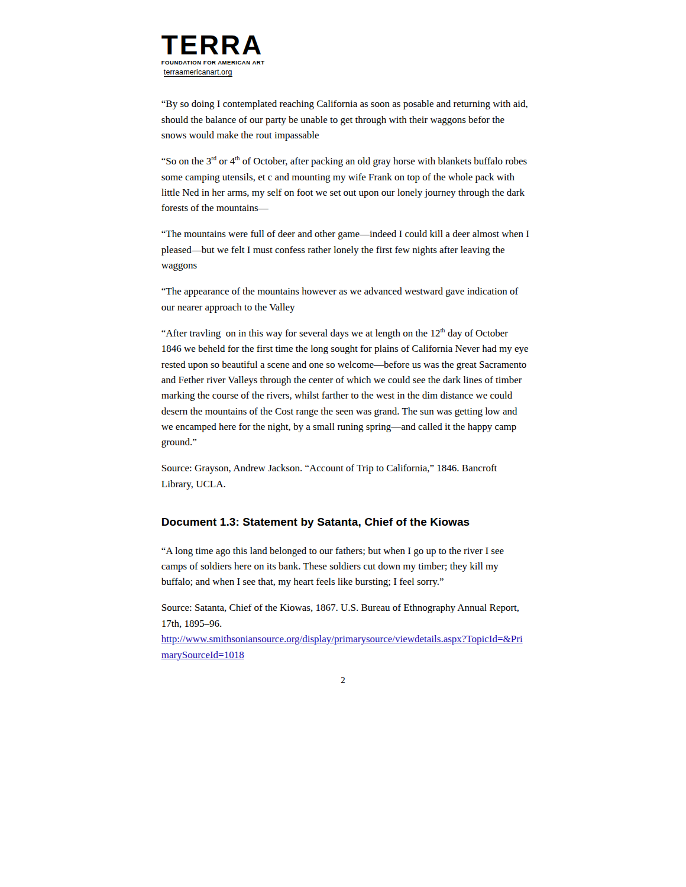TERRA FOUNDATION FOR AMERICAN ART terraamericanart.org
“By so doing I contemplated reaching California as soon as posable and returning with aid, should the balance of our party be unable to get through with their waggons befor the snows would make the rout impassable
“So on the 3rd or 4th of October, after packing an old gray horse with blankets buffalo robes some camping utensils, et c and mounting my wife Frank on top of the whole pack with little Ned in her arms, my self on foot we set out upon our lonely journey through the dark forests of the mountains—
“The mountains were full of deer and other game—indeed I could kill a deer almost when I pleased—but we felt I must confess rather lonely the first few nights after leaving the waggons
“The appearance of the mountains however as we advanced westward gave indication of our nearer approach to the Valley
“After travling on in this way for several days we at length on the 12th day of October 1846 we beheld for the first time the long sought for plains of California Never had my eye rested upon so beautiful a scene and one so welcome—before us was the great Sacramento and Fether river Valleys through the center of which we could see the dark lines of timber marking the course of the rivers, whilst farther to the west in the dim distance we could desern the mountains of the Cost range the seen was grand. The sun was getting low and we encamped here for the night, by a small runing spring—and called it the happy camp ground.”
Source: Grayson, Andrew Jackson. “Account of Trip to California,” 1846. Bancroft Library, UCLA.
Document 1.3: Statement by Satanta, Chief of the Kiowas
“A long time ago this land belonged to our fathers; but when I go up to the river I see camps of soldiers here on its bank. These soldiers cut down my timber; they kill my buffalo; and when I see that, my heart feels like bursting; I feel sorry.”
Source: Satanta, Chief of the Kiowas, 1867. U.S. Bureau of Ethnography Annual Report, 17th, 1895–96.
http://www.smithsoniansource.org/display/primarysource/viewdetails.aspx?TopicId=&PrimarySourceId=1018
2